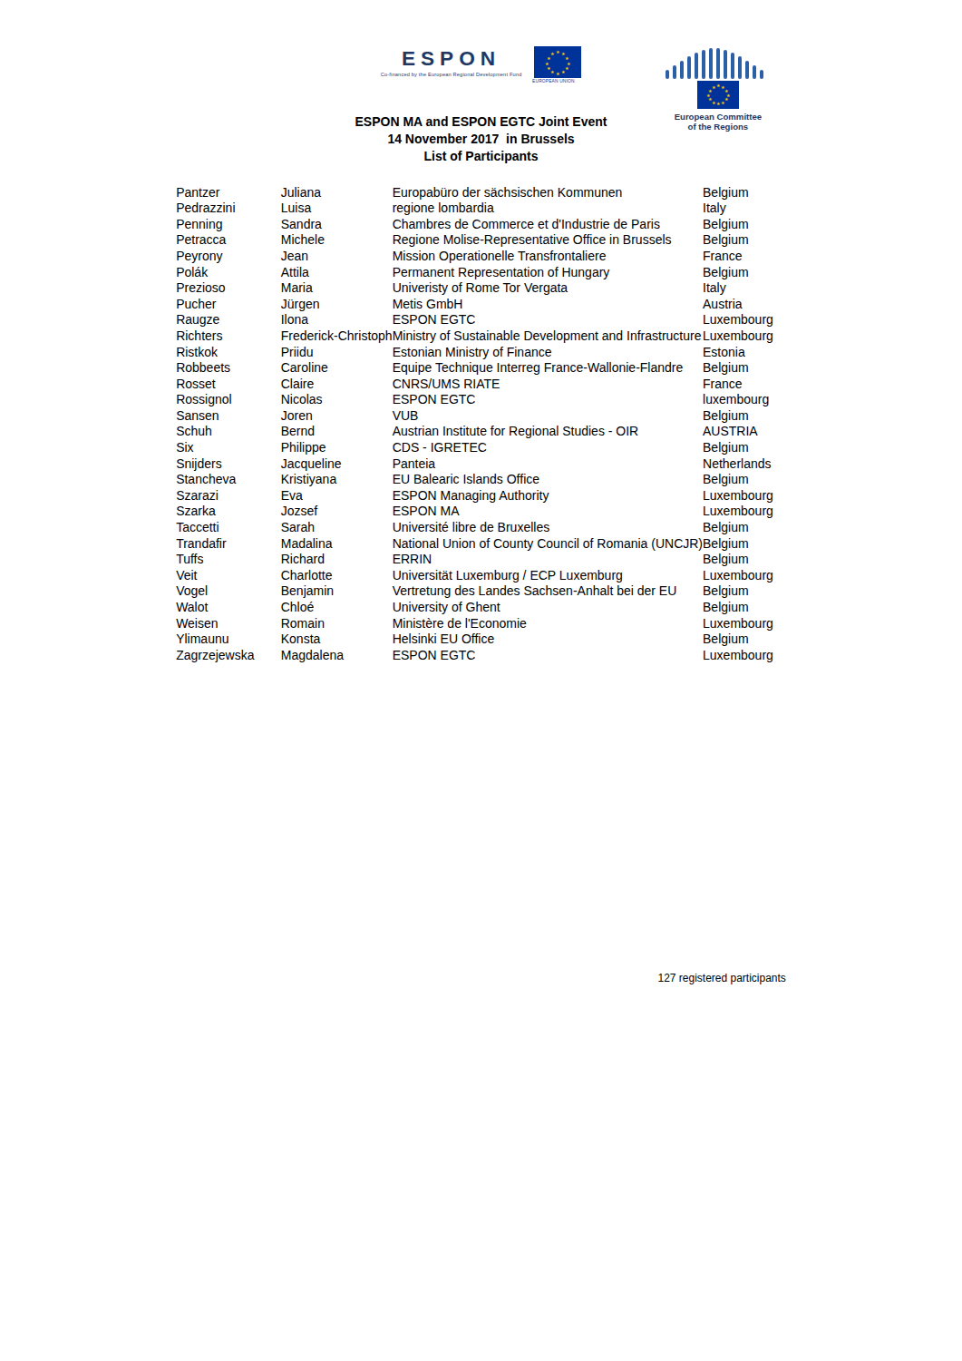ESPON
Co-financed by the European Regional Development Fund
★ ★ ★ ★ ★ ★ ★ ★ ★ ★ ★ ★
EUROPEAN UNION
★ ★ ★ ★ ★ ★ ★ ★ ★ ★ ★ ★
European Committee
of the Regions
ESPON MA and ESPON EGTC Joint Event
14 November 2017 in Brussels
List of Participants
| Pantzer | Juliana | Europabüro der sächsischen Kommunen | Belgium |
| Pedrazzini | Luisa | regione lombardia | Italy |
| Penning | Sandra | Chambres de Commerce et d'Industrie de Paris | Belgium |
| Petracca | Michele | Regione Molise-Representative Office in Brussels | Belgium |
| Peyrony | Jean | Mission Operationelle Transfrontaliere | France |
| Polák | Attila | Permanent Representation of Hungary | Belgium |
| Prezioso | Maria | Univeristy of Rome Tor Vergata | Italy |
| Pucher | Jürgen | Metis GmbH | Austria |
| Raugze | Ilona | ESPON EGTC | Luxembourg |
| Richters | Frederick-Christoph | Ministry of Sustainable Development and Infrastructure | Luxembourg |
| Ristkok | Priidu | Estonian Ministry of Finance | Estonia |
| Robbeets | Caroline | Equipe Technique Interreg France-Wallonie-Flandre | Belgium |
| Rosset | Claire | CNRS/UMS RIATE | France |
| Rossignol | Nicolas | ESPON EGTC | luxembourg |
| Sansen | Joren | VUB | Belgium |
| Schuh | Bernd | Austrian Institute for Regional Studies - OIR | AUSTRIA |
| Six | Philippe | CDS - IGRETEC | Belgium |
| Snijders | Jacqueline | Panteia | Netherlands |
| Stancheva | Kristiyana | EU Balearic Islands Office | Belgium |
| Szarazi | Eva | ESPON Managing Authority | Luxembourg |
| Szarka | Jozsef | ESPON MA | Luxembourg |
| Taccetti | Sarah | Université libre de Bruxelles | Belgium |
| Trandafir | Madalina | National Union of County Council of Romania (UNCJR) | Belgium |
| Tuffs | Richard | ERRIN | Belgium |
| Veit | Charlotte | Universität Luxemburg / ECP Luxemburg | Luxembourg |
| Vogel | Benjamin | Vertretung des Landes Sachsen-Anhalt bei der EU | Belgium |
| Walot | Chloé | University of Ghent | Belgium |
| Weisen | Romain | Ministère de l'Economie | Luxembourg |
| Ylimaunu | Konsta | Helsinki EU Office | Belgium |
| Zagrzejewska | Magdalena | ESPON EGTC | Luxembourg |
127 registered participants